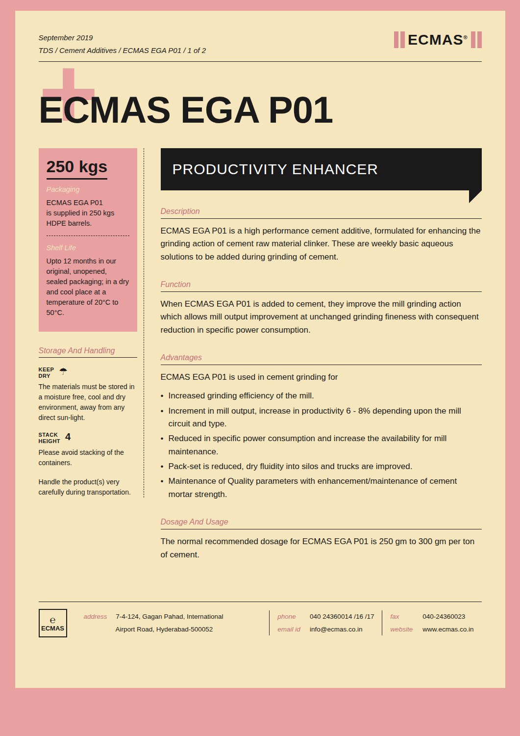September 2019 TDS / Cement Additives / ECMAS EGA P01 / 1 of 2
ECMAS®
+
ECMAS EGA P01
250 kgs
Packaging
ECMAS EGA P01
is supplied in 250 kgs
HDPE barrels.
Shelf Life
Upto 12 months in our original, unopened, sealed packaging; in a dry and cool place at a temperature of 20°C to 50°C.
Storage And Handling
KEEP
DRY
☂
The materials must be stored in a moisture free, cool and dry environment, away from any direct sun-light.
STACK
HEIGHT
4
Please avoid stacking of the containers.
Handle the product(s) very carefully during transportation.
PRODUCTIVITY ENHANCER
Description
ECMAS EGA P01 is a high performance cement additive, formulated for enhancing the grinding action of cement raw material clinker. These are weekly basic aqueous solutions to be added during grinding of cement.
Function
When ECMAS EGA P01 is added to cement, they improve the mill grinding action which allows mill output improvement at unchanged grinding fineness with consequent reduction in specific power consumption.
Advantages
ECMAS EGA P01 is used in cement grinding for
Increased grinding efficiency of the mill.
Increment in mill output, increase in productivity 6 - 8% depending upon the mill circuit and type.
Reduced in specific power consumption and increase the availability for mill maintenance.
Pack-set is reduced, dry fluidity into silos and trucks are improved.
Maintenance of Quality parameters with enhancement/maintenance of cement mortar strength.
Dosage And Usage
The normal recommended dosage for ECMAS EGA P01 is 250 gm to 300 gm per ton of cement.
℮ ECMAS
address 7-4-124, Gagan Pahad, International
Airport Road, Hyderabad-500052
phone 040 24360014 /16 /17
email id info@ecmas.co.in
fax 040-24360023
website www.ecmas.co.in